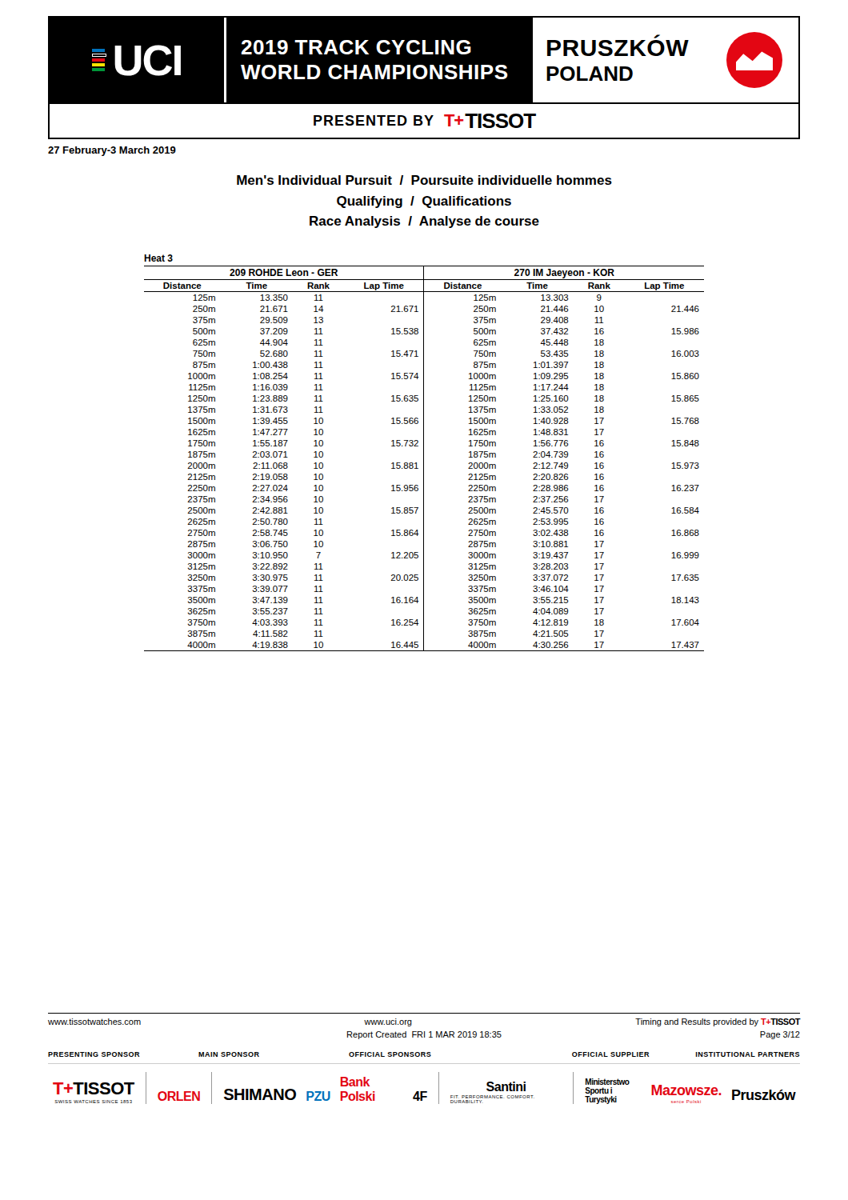UCI
2019 TRACK CYCLING
WORLD CHAMPIONSHIPS
PRUSZKÓW
POLAND
PRESENTED BY T+TISSOT
27 February-3 March 2019
Men's Individual Pursuit / Poursuite individuelle hommes
Qualifying / Qualifications
Race Analysis / Analyse de course
Heat 3
| 209 ROHDE Leon - GER | 270 IM Jaeyeon - KOR |
| --- | --- |
| Distance | Time | Rank | Lap Time | Distance | Time | Rank | Lap Time |
| 125m | 13.350 | 11 | | 125m | 13.303 | 9 | |
| 250m | 21.671 | 14 | 21.671 | 250m | 21.446 | 10 | 21.446 |
| 375m | 29.509 | 13 | | 375m | 29.408 | 11 | |
| 500m | 37.209 | 11 | 15.538 | 500m | 37.432 | 16 | 15.986 |
| 625m | 44.904 | 11 | | 625m | 45.448 | 18 | |
| 750m | 52.680 | 11 | 15.471 | 750m | 53.435 | 18 | 16.003 |
| 875m | 1:00.438 | 11 | | 875m | 1:01.397 | 18 | |
| 1000m | 1:08.254 | 11 | 15.574 | 1000m | 1:09.295 | 18 | 15.860 |
| 1125m | 1:16.039 | 11 | | 1125m | 1:17.244 | 18 | |
| 1250m | 1:23.889 | 11 | 15.635 | 1250m | 1:25.160 | 18 | 15.865 |
| 1375m | 1:31.673 | 11 | | 1375m | 1:33.052 | 18 | |
| 1500m | 1:39.455 | 10 | 15.566 | 1500m | 1:40.928 | 17 | 15.768 |
| 1625m | 1:47.277 | 10 | | 1625m | 1:48.831 | 17 | |
| 1750m | 1:55.187 | 10 | 15.732 | 1750m | 1:56.776 | 16 | 15.848 |
| 1875m | 2:03.071 | 10 | | 1875m | 2:04.739 | 16 | |
| 2000m | 2:11.068 | 10 | 15.881 | 2000m | 2:12.749 | 16 | 15.973 |
| 2125m | 2:19.058 | 10 | | 2125m | 2:20.826 | 16 | |
| 2250m | 2:27.024 | 10 | 15.956 | 2250m | 2:28.986 | 16 | 16.237 |
| 2375m | 2:34.956 | 10 | | 2375m | 2:37.256 | 17 | |
| 2500m | 2:42.881 | 10 | 15.857 | 2500m | 2:45.570 | 16 | 16.584 |
| 2625m | 2:50.780 | 11 | | 2625m | 2:53.995 | 16 | |
| 2750m | 2:58.745 | 10 | 15.864 | 2750m | 3:02.438 | 16 | 16.868 |
| 2875m | 3:06.750 | 10 | | 2875m | 3:10.881 | 17 | |
| 3000m | 3:10.950 | 7 | 12.205 | 3000m | 3:19.437 | 17 | 16.999 |
| 3125m | 3:22.892 | 11 | | 3125m | 3:28.203 | 17 | |
| 3250m | 3:30.975 | 11 | 20.025 | 3250m | 3:37.072 | 17 | 17.635 |
| 3375m | 3:39.077 | 11 | | 3375m | 3:46.104 | 17 | |
| 3500m | 3:47.139 | 11 | 16.164 | 3500m | 3:55.215 | 17 | 18.143 |
| 3625m | 3:55.237 | 11 | | 3625m | 4:04.089 | 17 | |
| 3750m | 4:03.393 | 11 | 16.254 | 3750m | 4:12.819 | 18 | 17.604 |
| 3875m | 4:11.582 | 11 | | 3875m | 4:21.505 | 17 | |
| 4000m | 4:19.838 | 10 | 16.445 | 4000m | 4:30.256 | 17 | 17.437 |
www.tissotwatches.com
www.uci.org
Timing and Results provided by T+TISSOT
Report Created FRI 1 MAR 2019 18:35
Page 3/12
PRESENTING SPONSOR
MAIN SPONSOR
OFFICIAL SPONSORS
OFFICIAL SUPPLIER
INSTITUTIONAL PARTNERS
T+TISSOT SWISS WATCHES SINCE 1853
ORLEN
SHIMANO
PZU
Bank Polski
4F
SantiniFIT. PERFORMANCE. COMFORT. DURABILITY.
Ministerstwo
Sportu i Turystyki
Mazowsze.serce Polski
Pruszków